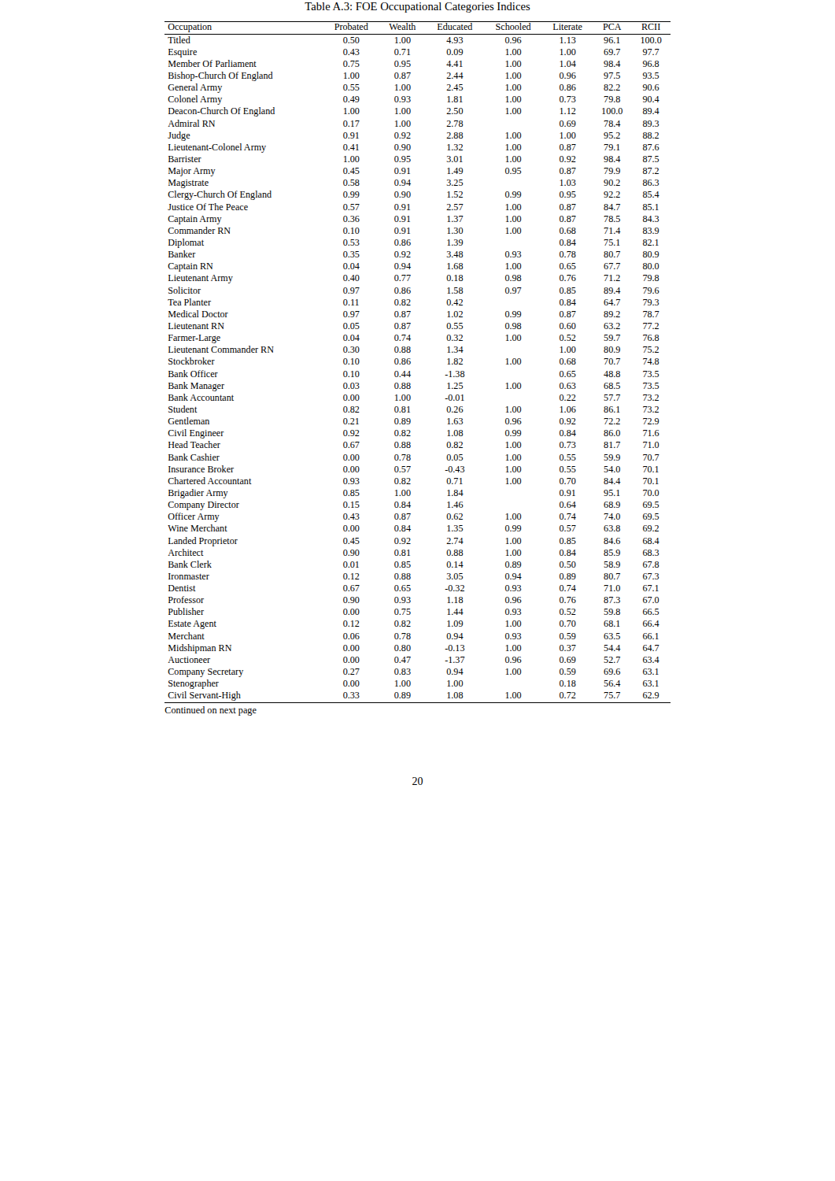Table A.3: FOE Occupational Categories Indices
| Occupation | Probated | Wealth | Educated | Schooled | Literate | PCA | RCII |
| --- | --- | --- | --- | --- | --- | --- | --- |
| Titled | 0.50 | 1.00 | 4.93 | 0.96 | 1.13 | 96.1 | 100.0 |
| Esquire | 0.43 | 0.71 | 0.09 | 1.00 | 1.00 | 69.7 | 97.7 |
| Member Of Parliament | 0.75 | 0.95 | 4.41 | 1.00 | 1.04 | 98.4 | 96.8 |
| Bishop-Church Of England | 1.00 | 0.87 | 2.44 | 1.00 | 0.96 | 97.5 | 93.5 |
| General Army | 0.55 | 1.00 | 2.45 | 1.00 | 0.86 | 82.2 | 90.6 |
| Colonel Army | 0.49 | 0.93 | 1.81 | 1.00 | 0.73 | 79.8 | 90.4 |
| Deacon-Church Of England | 1.00 | 1.00 | 2.50 | 1.00 | 1.12 | 100.0 | 89.4 |
| Admiral RN | 0.17 | 1.00 | 2.78 | | 0.69 | 78.4 | 89.3 |
| Judge | 0.91 | 0.92 | 2.88 | 1.00 | 1.00 | 95.2 | 88.2 |
| Lieutenant-Colonel Army | 0.41 | 0.90 | 1.32 | 1.00 | 0.87 | 79.1 | 87.6 |
| Barrister | 1.00 | 0.95 | 3.01 | 1.00 | 0.92 | 98.4 | 87.5 |
| Major Army | 0.45 | 0.91 | 1.49 | 0.95 | 0.87 | 79.9 | 87.2 |
| Magistrate | 0.58 | 0.94 | 3.25 | | 1.03 | 90.2 | 86.3 |
| Clergy-Church Of England | 0.99 | 0.90 | 1.52 | 0.99 | 0.95 | 92.2 | 85.4 |
| Justice Of The Peace | 0.57 | 0.91 | 2.57 | 1.00 | 0.87 | 84.7 | 85.1 |
| Captain Army | 0.36 | 0.91 | 1.37 | 1.00 | 0.87 | 78.5 | 84.3 |
| Commander RN | 0.10 | 0.91 | 1.30 | 1.00 | 0.68 | 71.4 | 83.9 |
| Diplomat | 0.53 | 0.86 | 1.39 | | 0.84 | 75.1 | 82.1 |
| Banker | 0.35 | 0.92 | 3.48 | 0.93 | 0.78 | 80.7 | 80.9 |
| Captain RN | 0.04 | 0.94 | 1.68 | 1.00 | 0.65 | 67.7 | 80.0 |
| Lieutenant Army | 0.40 | 0.77 | 0.18 | 0.98 | 0.76 | 71.2 | 79.8 |
| Solicitor | 0.97 | 0.86 | 1.58 | 0.97 | 0.85 | 89.4 | 79.6 |
| Tea Planter | 0.11 | 0.82 | 0.42 | | 0.84 | 64.7 | 79.3 |
| Medical Doctor | 0.97 | 0.87 | 1.02 | 0.99 | 0.87 | 89.2 | 78.7 |
| Lieutenant RN | 0.05 | 0.87 | 0.55 | 0.98 | 0.60 | 63.2 | 77.2 |
| Farmer-Large | 0.04 | 0.74 | 0.32 | 1.00 | 0.52 | 59.7 | 76.8 |
| Lieutenant Commander RN | 0.30 | 0.88 | 1.34 | | 1.00 | 80.9 | 75.2 |
| Stockbroker | 0.10 | 0.86 | 1.82 | 1.00 | 0.68 | 70.7 | 74.8 |
| Bank Officer | 0.10 | 0.44 | -1.38 | | 0.65 | 48.8 | 73.5 |
| Bank Manager | 0.03 | 0.88 | 1.25 | 1.00 | 0.63 | 68.5 | 73.5 |
| Bank Accountant | 0.00 | 1.00 | -0.01 | | 0.22 | 57.7 | 73.2 |
| Student | 0.82 | 0.81 | 0.26 | 1.00 | 1.06 | 86.1 | 73.2 |
| Gentleman | 0.21 | 0.89 | 1.63 | 0.96 | 0.92 | 72.2 | 72.9 |
| Civil Engineer | 0.92 | 0.82 | 1.08 | 0.99 | 0.84 | 86.0 | 71.6 |
| Head Teacher | 0.67 | 0.88 | 0.82 | 1.00 | 0.73 | 81.7 | 71.0 |
| Bank Cashier | 0.00 | 0.78 | 0.05 | 1.00 | 0.55 | 59.9 | 70.7 |
| Insurance Broker | 0.00 | 0.57 | -0.43 | 1.00 | 0.55 | 54.0 | 70.1 |
| Chartered Accountant | 0.93 | 0.82 | 0.71 | 1.00 | 0.70 | 84.4 | 70.1 |
| Brigadier Army | 0.85 | 1.00 | 1.84 | | 0.91 | 95.1 | 70.0 |
| Company Director | 0.15 | 0.84 | 1.46 | | 0.64 | 68.9 | 69.5 |
| Officer Army | 0.43 | 0.87 | 0.62 | 1.00 | 0.74 | 74.0 | 69.5 |
| Wine Merchant | 0.00 | 0.84 | 1.35 | 0.99 | 0.57 | 63.8 | 69.2 |
| Landed Proprietor | 0.45 | 0.92 | 2.74 | 1.00 | 0.85 | 84.6 | 68.4 |
| Architect | 0.90 | 0.81 | 0.88 | 1.00 | 0.84 | 85.9 | 68.3 |
| Bank Clerk | 0.01 | 0.85 | 0.14 | 0.89 | 0.50 | 58.9 | 67.8 |
| Ironmaster | 0.12 | 0.88 | 3.05 | 0.94 | 0.89 | 80.7 | 67.3 |
| Dentist | 0.67 | 0.65 | -0.32 | 0.93 | 0.74 | 71.0 | 67.1 |
| Professor | 0.90 | 0.93 | 1.18 | 0.96 | 0.76 | 87.3 | 67.0 |
| Publisher | 0.00 | 0.75 | 1.44 | 0.93 | 0.52 | 59.8 | 66.5 |
| Estate Agent | 0.12 | 0.82 | 1.09 | 1.00 | 0.70 | 68.1 | 66.4 |
| Merchant | 0.06 | 0.78 | 0.94 | 0.93 | 0.59 | 63.5 | 66.1 |
| Midshipman RN | 0.00 | 0.80 | -0.13 | 1.00 | 0.37 | 54.4 | 64.7 |
| Auctioneer | 0.00 | 0.47 | -1.37 | 0.96 | 0.69 | 52.7 | 63.4 |
| Company Secretary | 0.27 | 0.83 | 0.94 | 1.00 | 0.59 | 69.6 | 63.1 |
| Stenographer | 0.00 | 1.00 | 1.00 | | 0.18 | 56.4 | 63.1 |
| Civil Servant-High | 0.33 | 0.89 | 1.08 | 1.00 | 0.72 | 75.7 | 62.9 |
Continued on next page
20